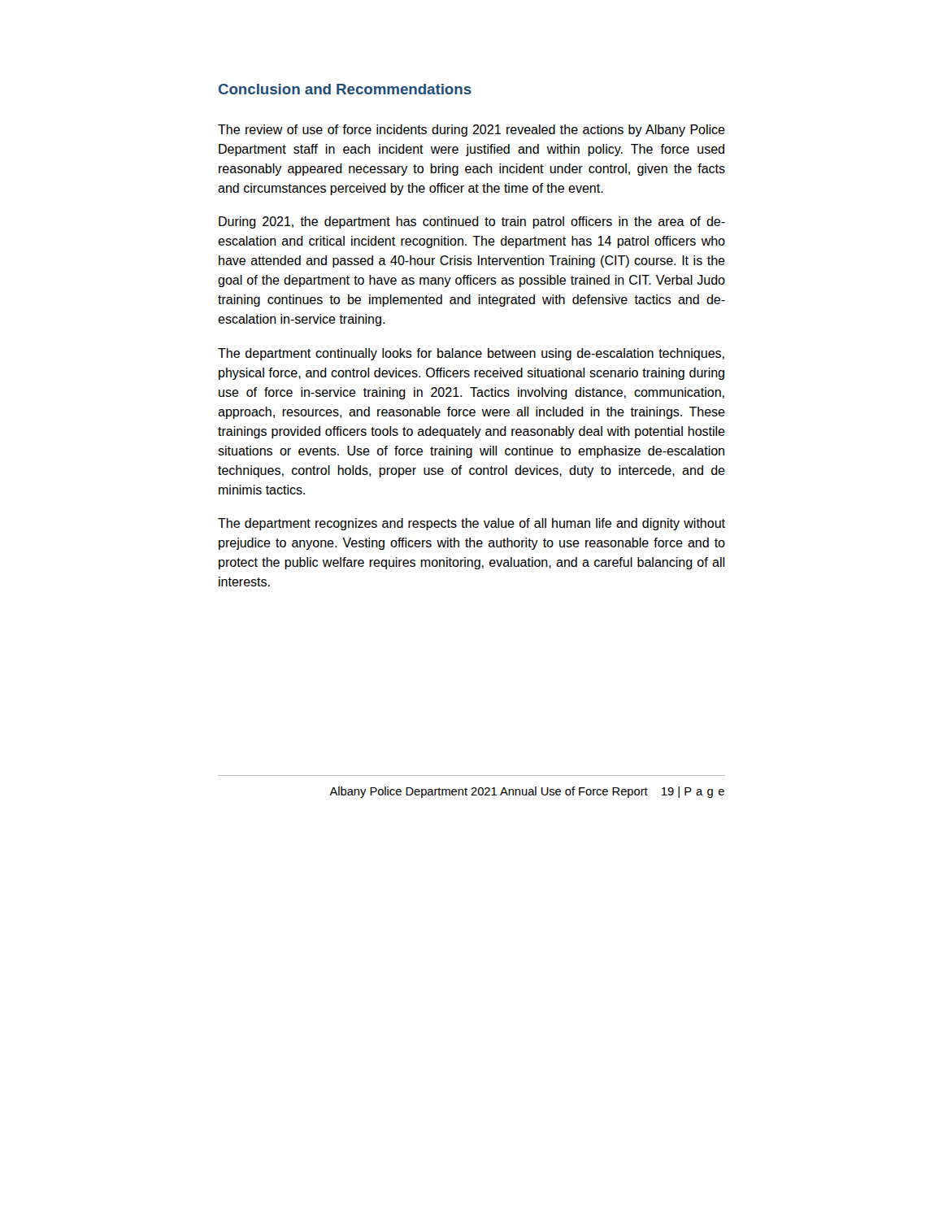Conclusion and Recommendations
The review of use of force incidents during 2021 revealed the actions by Albany Police Department staff in each incident were justified and within policy. The force used reasonably appeared necessary to bring each incident under control, given the facts and circumstances perceived by the officer at the time of the event.
During 2021, the department has continued to train patrol officers in the area of de-escalation and critical incident recognition. The department has 14 patrol officers who have attended and passed a 40-hour Crisis Intervention Training (CIT) course. It is the goal of the department to have as many officers as possible trained in CIT. Verbal Judo training continues to be implemented and integrated with defensive tactics and de-escalation in-service training.
The department continually looks for balance between using de-escalation techniques, physical force, and control devices. Officers received situational scenario training during use of force in-service training in 2021. Tactics involving distance, communication, approach, resources, and reasonable force were all included in the trainings. These trainings provided officers tools to adequately and reasonably deal with potential hostile situations or events. Use of force training will continue to emphasize de-escalation techniques, control holds, proper use of control devices, duty to intercede, and de minimis tactics.
The department recognizes and respects the value of all human life and dignity without prejudice to anyone. Vesting officers with the authority to use reasonable force and to protect the public welfare requires monitoring, evaluation, and a careful balancing of all interests.
Albany Police Department 2021 Annual Use of Force Report 19 | P a g e